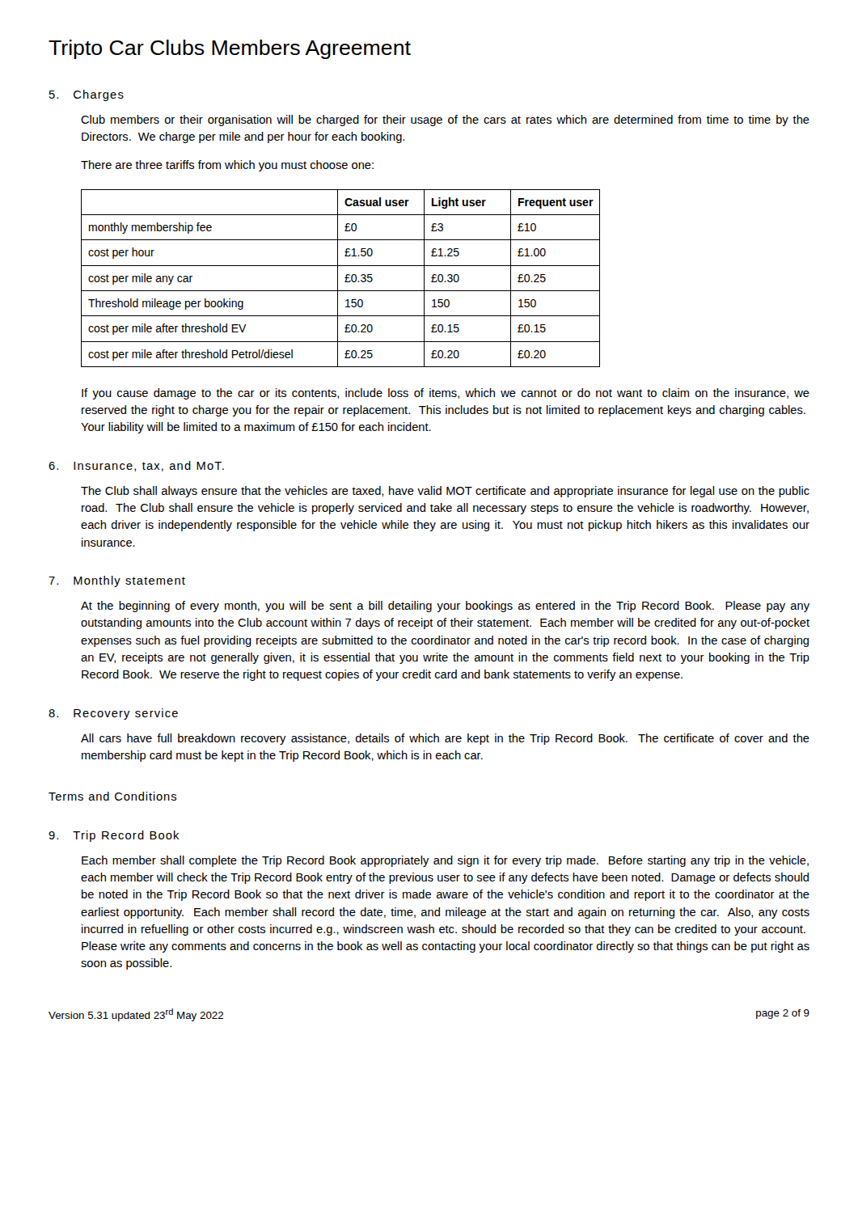Tripto Car Clubs Members Agreement
5. Charges
Club members or their organisation will be charged for their usage of the cars at rates which are determined from time to time by the Directors. We charge per mile and per hour for each booking.
There are three tariffs from which you must choose one:
| | Casual user | Light user | Frequent user |
| --- | --- | --- | --- |
| monthly membership fee | £0 | £3 | £10 |
| cost per hour | £1.50 | £1.25 | £1.00 |
| cost per mile any car | £0.35 | £0.30 | £0.25 |
| Threshold mileage per booking | 150 | 150 | 150 |
| cost per mile after threshold EV | £0.20 | £0.15 | £0.15 |
| cost per mile after threshold Petrol/diesel | £0.25 | £0.20 | £0.20 |
If you cause damage to the car or its contents, include loss of items, which we cannot or do not want to claim on the insurance, we reserved the right to charge you for the repair or replacement. This includes but is not limited to replacement keys and charging cables. Your liability will be limited to a maximum of £150 for each incident.
6. Insurance, tax, and MoT.
The Club shall always ensure that the vehicles are taxed, have valid MOT certificate and appropriate insurance for legal use on the public road. The Club shall ensure the vehicle is properly serviced and take all necessary steps to ensure the vehicle is roadworthy. However, each driver is independently responsible for the vehicle while they are using it. You must not pickup hitch hikers as this invalidates our insurance.
7. Monthly statement
At the beginning of every month, you will be sent a bill detailing your bookings as entered in the Trip Record Book. Please pay any outstanding amounts into the Club account within 7 days of receipt of their statement. Each member will be credited for any out-of-pocket expenses such as fuel providing receipts are submitted to the coordinator and noted in the car's trip record book. In the case of charging an EV, receipts are not generally given, it is essential that you write the amount in the comments field next to your booking in the Trip Record Book. We reserve the right to request copies of your credit card and bank statements to verify an expense.
8. Recovery service
All cars have full breakdown recovery assistance, details of which are kept in the Trip Record Book. The certificate of cover and the membership card must be kept in the Trip Record Book, which is in each car.
Terms and Conditions
9. Trip Record Book
Each member shall complete the Trip Record Book appropriately and sign it for every trip made. Before starting any trip in the vehicle, each member will check the Trip Record Book entry of the previous user to see if any defects have been noted. Damage or defects should be noted in the Trip Record Book so that the next driver is made aware of the vehicle's condition and report it to the coordinator at the earliest opportunity. Each member shall record the date, time, and mileage at the start and again on returning the car. Also, any costs incurred in refuelling or other costs incurred e.g., windscreen wash etc. should be recorded so that they can be credited to your account. Please write any comments and concerns in the book as well as contacting your local coordinator directly so that things can be put right as soon as possible.
Version 5.31 updated 23rd May 2022 page 2 of 9